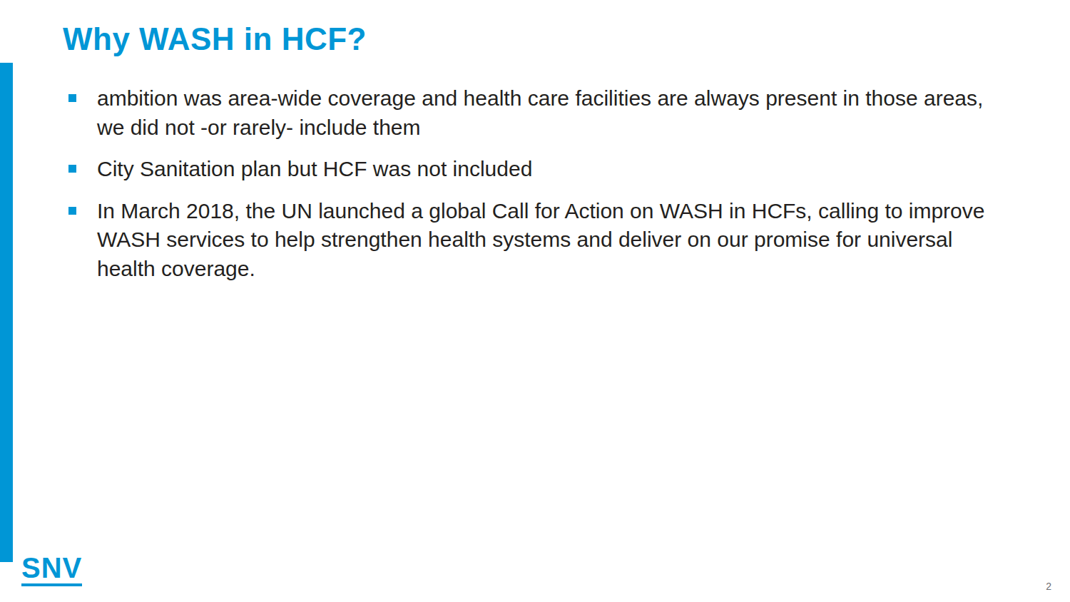Why WASH in HCF?
ambition was area-wide coverage and health care facilities are always present in those areas, we did not -or rarely- include them
City Sanitation plan but HCF was not included
In March 2018, the UN launched a global Call for Action on WASH in HCFs, calling to improve WASH services to help strengthen health systems and deliver on our promise for universal health coverage.
SNV
2